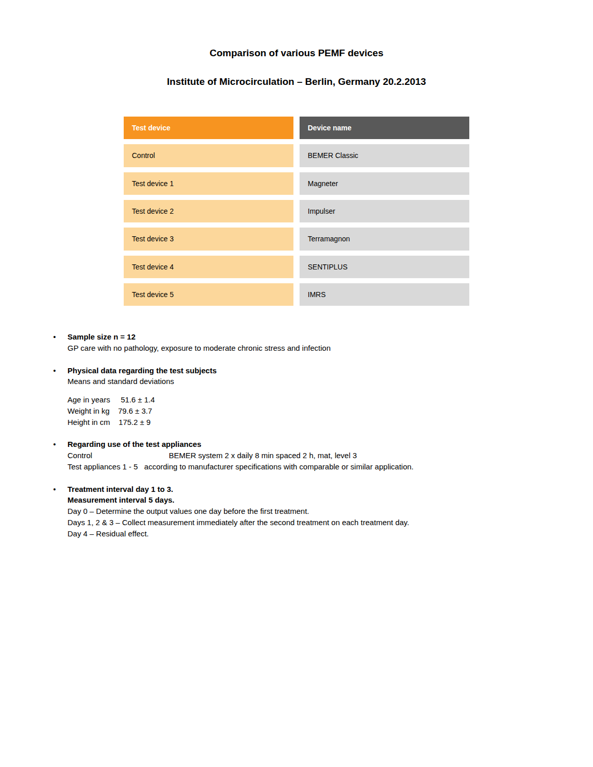Comparison of various PEMF devices
Institute of Microcirculation – Berlin, Germany 20.2.2013
| Test device | Device name |
| Control | BEMER Classic |
| Test device 1 | Magneter |
| Test device 2 | Impulser |
| Test device 3 | Terramagnon |
| Test device 4 | SENTIPLUS |
| Test device 5 | IMRS |
Sample size n = 12
GP care with no pathology, exposure to moderate chronic stress and infection
Physical data regarding the test subjects
Means and standard deviations
Age in years 51.6 ± 1.4
Weight in kg 79.6 ± 3.7
Height in cm 175.2 ± 9
Regarding use of the test appliances
Control BEMER system 2 x daily 8 min spaced 2 h, mat, level 3 Test appliances 1 - 5 according to manufacturer specifications with comparable or similar application.
Treatment interval day 1 to 3.
Measurement interval 5 days.
Day 0 – Determine the output values one day before the first treatment.
Days 1, 2 & 3 – Collect measurement immediately after the second treatment on each treatment day.
Day 4 – Residual effect.